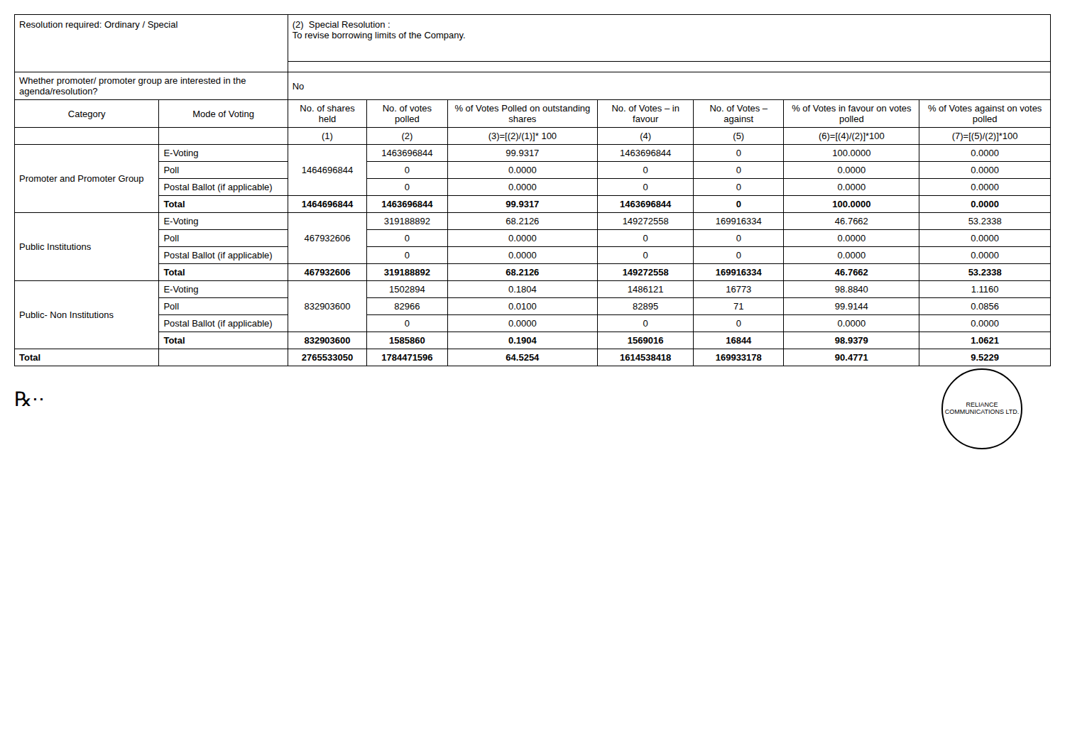| Resolution required: Ordinary / Special | (2) Special Resolution : To revise borrowing limits of the Company. |
| Whether promoter/ promoter group are interested in the agenda/resolution? | No |
| Category | Mode of Voting | No. of shares held | No. of votes polled | % of Votes Polled on outstanding shares | No. of Votes – in favour | No. of Votes – against | % of Votes in favour on votes polled | % of Votes against on votes polled |
| | | (1) | (2) | (3)=[(2)/(1)]* 100 | (4) | (5) | (6)=[(4)/(2)]*100 | (7)=[(5)/(2)]*100 |
| Promoter and Promoter Group | E-Voting | 1464696844 | 1463696844 | 99.9317 | 1463696844 | 0 | 100.0000 | 0.0000 |
| Poll | 0 | 0.0000 | 0 | 0 | 0.0000 | 0.0000 |
| Postal Ballot (if applicable) | 0 | 0.0000 | 0 | 0 | 0.0000 | 0.0000 |
| Total | 1464696844 | 1463696844 | 99.9317 | 1463696844 | 0 | 100.0000 | 0.0000 |
| Public Institutions | E-Voting | 467932606 | 319188892 | 68.2126 | 149272558 | 169916334 | 46.7662 | 53.2338 |
| Poll | 0 | 0.0000 | 0 | 0 | 0.0000 | 0.0000 |
| Postal Ballot (if applicable) | 0 | 0.0000 | 0 | 0 | 0.0000 | 0.0000 |
| Total | 467932606 | 319188892 | 68.2126 | 149272558 | 169916334 | 46.7662 | 53.2338 |
| Public- Non Institutions | E-Voting | 832903600 | 1502894 | 0.1804 | 1486121 | 16773 | 98.8840 | 1.1160 |
| Poll | 82966 | 0.0100 | 82895 | 71 | 99.9144 | 0.0856 |
| Postal Ballot (if applicable) | 0 | 0.0000 | 0 | 0 | 0.0000 | 0.0000 |
| Total | 832903600 | 1585860 | 0.1904 | 1569016 | 16844 | 98.9379 | 1.0621 |
| Total | | 2765533050 | 1784471596 | 64.5254 | 1614538418 | 169933178 | 90.4771 | 9.5229 |
℞⋅⋅
RELIANCE COMMUNICATIONS LTD.